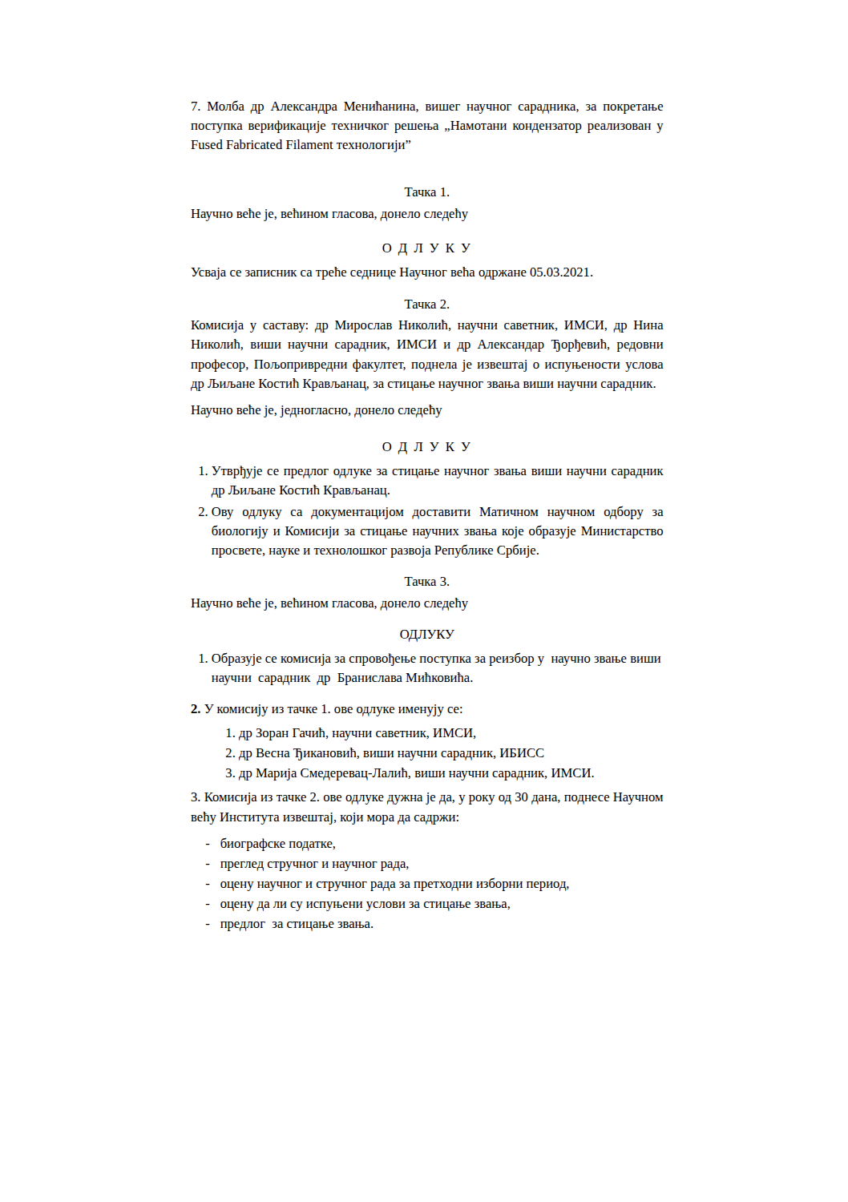7. Молба др Александра Менићанина, вишег научног сарадника, за покретање поступка верификације техничког решења „Намотани кондензатор реализован у Fused Fabricated Filament технологији”
Тачка 1.
Научно веће је, већином гласова, донело следећу
О Д Л У К У
Усваја се записник са треће седнице Научног већа одржане 05.03.2021.
Тачка 2.
Комисија у саставу: др Мирослав Николић, научни саветник, ИМСИ, др Нина Николић, виши научни сарадник, ИМСИ и др Александар Ђорђевић, редовни професор, Пољопривредни факултет, поднела је извештај о испуњености услова др Љиљане Костић Крављанац, за стицање научног звања виши научни сарадник.
Научно веће је, једногласно, донело следећу
О Д Л У К У
Утврђује се предлог одлуке за стицање научног звања виши научни сарадник др Љиљане Костић Крављанац.
Ову одлуку са документацијом доставити Матичном научном одбору за биологију и Комисији за стицање научних звања које образује Министарство просвете, науке и технолошког развоја Републике Србије.
Тачка 3.
Научно веће је, већином гласова, донело следећу
ОДЛУКУ
Образује се комисија за спровођење поступка за реизбор у научно звање виши научни сарадник др Бранислава Мићковића.
2. У комисију из тачке 1. ове одлуке именују се:
др Зоран Гачић, научни саветник, ИМСИ,
др Весна Ђикановић, виши научни сарадник, ИБИСС
др Марија Смедеревац-Лалић, виши научни сарадник, ИМСИ.
3. Комисија из тачке 2. ове одлуке дужна је да, у року од 30 дана, поднесе Научном већу Института извештај, који мора да садржи:
биографске податке,
преглед стручног и научног рада,
оцену научног и стручног рада за претходни изборни период,
оцену да ли су испуњени услови за стицање звања,
предлог за стицање звања.